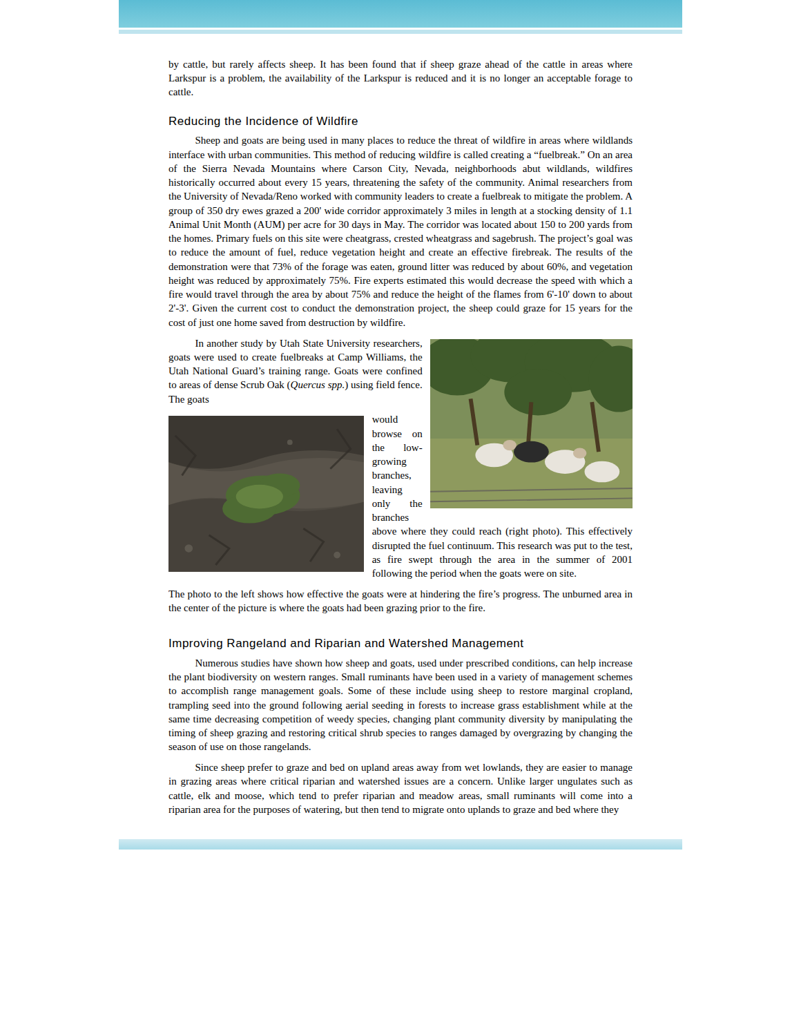by cattle, but rarely affects sheep. It has been found that if sheep graze ahead of the cattle in areas where Larkspur is a problem, the availability of the Larkspur is reduced and it is no longer an acceptable forage to cattle.
Reducing the Incidence of Wildfire
Sheep and goats are being used in many places to reduce the threat of wildfire in areas where wildlands interface with urban communities. This method of reducing wildfire is called creating a “fuelbreak.” On an area of the Sierra Nevada Mountains where Carson City, Nevada, neighborhoods abut wildlands, wildfires historically occurred about every 15 years, threatening the safety of the community. Animal researchers from the University of Nevada/Reno worked with community leaders to create a fuelbreak to mitigate the problem. A group of 350 dry ewes grazed a 200' wide corridor approximately 3 miles in length at a stocking density of 1.1 Animal Unit Month (AUM) per acre for 30 days in May. The corridor was located about 150 to 200 yards from the homes. Primary fuels on this site were cheatgrass, crested wheatgrass and sagebrush. The project’s goal was to reduce the amount of fuel, reduce vegetation height and create an effective firebreak. The results of the demonstration were that 73% of the forage was eaten, ground litter was reduced by about 60%, and vegetation height was reduced by approximately 75%. Fire experts estimated this would decrease the speed with which a fire would travel through the area by about 75% and reduce the height of the flames from 6'-10' down to about 2'-3'. Given the current cost to conduct the demonstration project, the sheep could graze for 15 years for the cost of just one home saved from destruction by wildfire.
In another study by Utah State University researchers, goats were used to create fuelbreaks at Camp Williams, the Utah National Guard’s training range. Goats were confined to areas of dense Scrub Oak (Quercus spp.) using field fence. The goats
would browse on the low-growing branches, leaving only the branches above where they could reach (right photo). This effectively disrupted the fuel continuum. This research was put to the test, as fire swept through the area in the summer of 2001 following the period when the goats were on site.
The photo to the left shows how effective the goats were at hindering the fire’s progress. The unburned area in the center of the picture is where the goats had been grazing prior to the fire.
Improving Rangeland and Riparian and Watershed Management
Numerous studies have shown how sheep and goats, used under prescribed conditions, can help increase the plant biodiversity on western ranges. Small ruminants have been used in a variety of management schemes to accomplish range management goals. Some of these include using sheep to restore marginal cropland, trampling seed into the ground following aerial seeding in forests to increase grass establishment while at the same time decreasing competition of weedy species, changing plant community diversity by manipulating the timing of sheep grazing and restoring critical shrub species to ranges damaged by overgrazing by changing the season of use on those rangelands.
Since sheep prefer to graze and bed on upland areas away from wet lowlands, they are easier to manage in grazing areas where critical riparian and watershed issues are a concern. Unlike larger ungulates such as cattle, elk and moose, which tend to prefer riparian and meadow areas, small ruminants will come into a riparian area for the purposes of watering, but then tend to migrate onto uplands to graze and bed where they